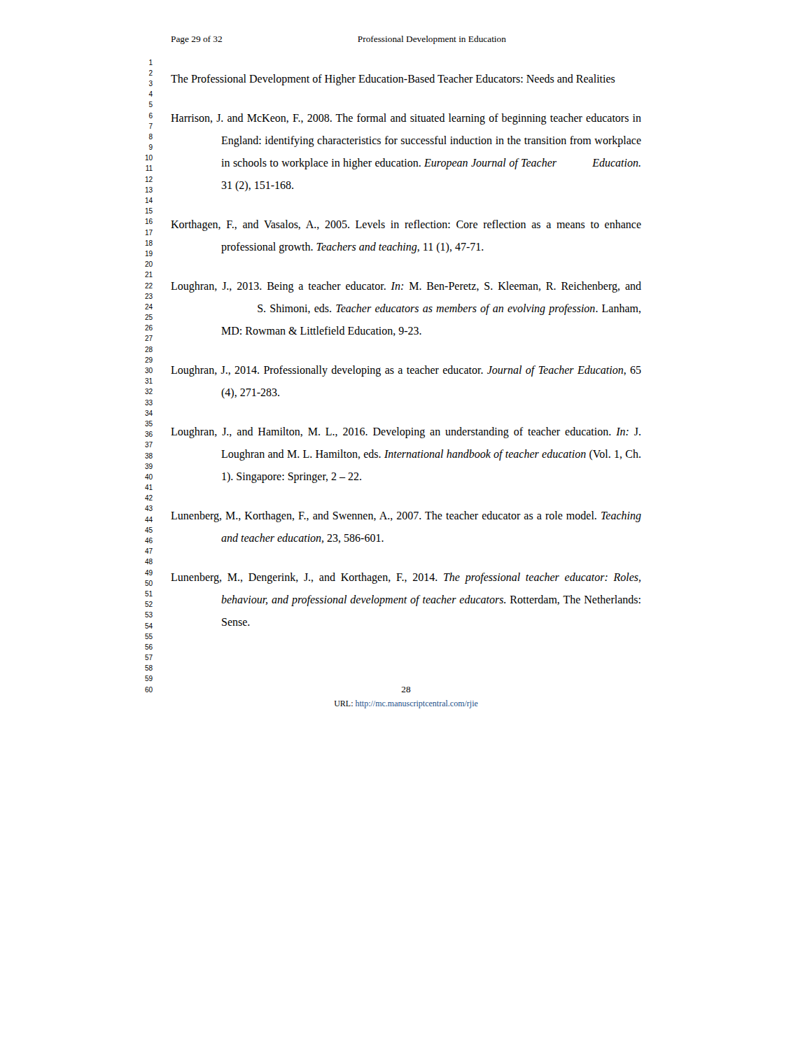1
2
3
4
5
6
7
8
9
10
11
12
13
14
15
16
17
18
19
20
21
22
23
24
25
26
27
28
29
30
31
32
33
34
35
36
37
38
39
40
41
42
43
44
45
46
47
48
49
50
51
52
53
54
55
56
57
58
59
60
Page 29 of 32 Professional Development in Education
The Professional Development of Higher Education-Based Teacher Educators: Needs and Realities
Harrison, J. and McKeon, F., 2008. The formal and situated learning of beginning teacher educators in England: identifying characteristics for successful induction in the transition from workplace in schools to workplace in higher education. European Journal of Teacher Education. 31 (2), 151-168.
Korthagen, F., and Vasalos, A., 2005. Levels in reflection: Core reflection as a means to enhance professional growth. Teachers and teaching, 11 (1), 47-71.
Loughran, J., 2013. Being a teacher educator. In: M. Ben-Peretz, S. Kleeman, R. Reichenberg, and S. Shimoni, eds. Teacher educators as members of an evolving profession. Lanham, MD: Rowman & Littlefield Education, 9-23.
Loughran, J., 2014. Professionally developing as a teacher educator. Journal of Teacher Education, 65 (4), 271-283.
Loughran, J., and Hamilton, M. L., 2016. Developing an understanding of teacher education. In: J. Loughran and M. L. Hamilton, eds. International handbook of teacher education (Vol. 1, Ch. 1). Singapore: Springer, 2 – 22.
Lunenberg, M., Korthagen, F., and Swennen, A., 2007. The teacher educator as a role model. Teaching and teacher education, 23, 586-601.
Lunenberg, M., Dengerink, J., and Korthagen, F., 2014. The professional teacher educator: Roles, behaviour, and professional development of teacher educators. Rotterdam, The Netherlands: Sense.
28
URL: http://mc.manuscriptcentral.com/rjie